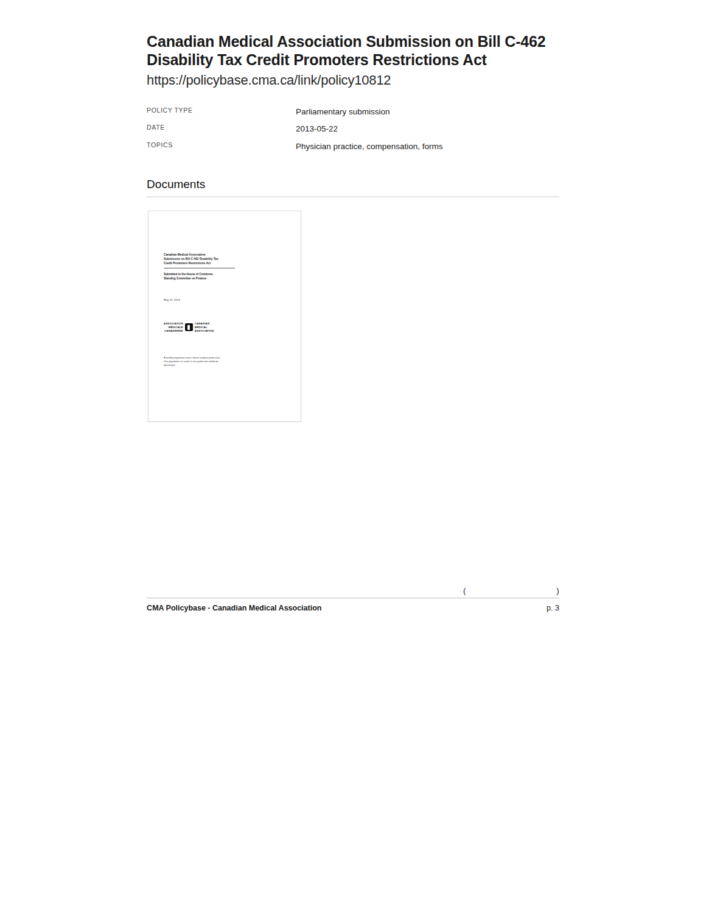Canadian Medical Association Submission on Bill C-462 Disability Tax Credit Promoters Restrictions Act
https://policybase.cma.ca/link/policy10812
| Policy type | Parliamentary submission |
| Date | 2013-05-22 |
| Topics | Physician practice, compensation, forms |
Documents
Canadian Medical Association
Submission on Bill C-462 Disability Tax
Credit Promoters Restrictions Act
Submitted to the House of Commons
Standing Committee on Finance
May 22, 2013
ASSOCIATION
MÉDICALE
CANADIENNE
CANADIAN
MEDICAL
ASSOCIATION
A healthy population and a vibrant medical profession
Une population en santé et une profession médicale
dynamique
( )
CMA Policybase - Canadian Medical Association
p. 3